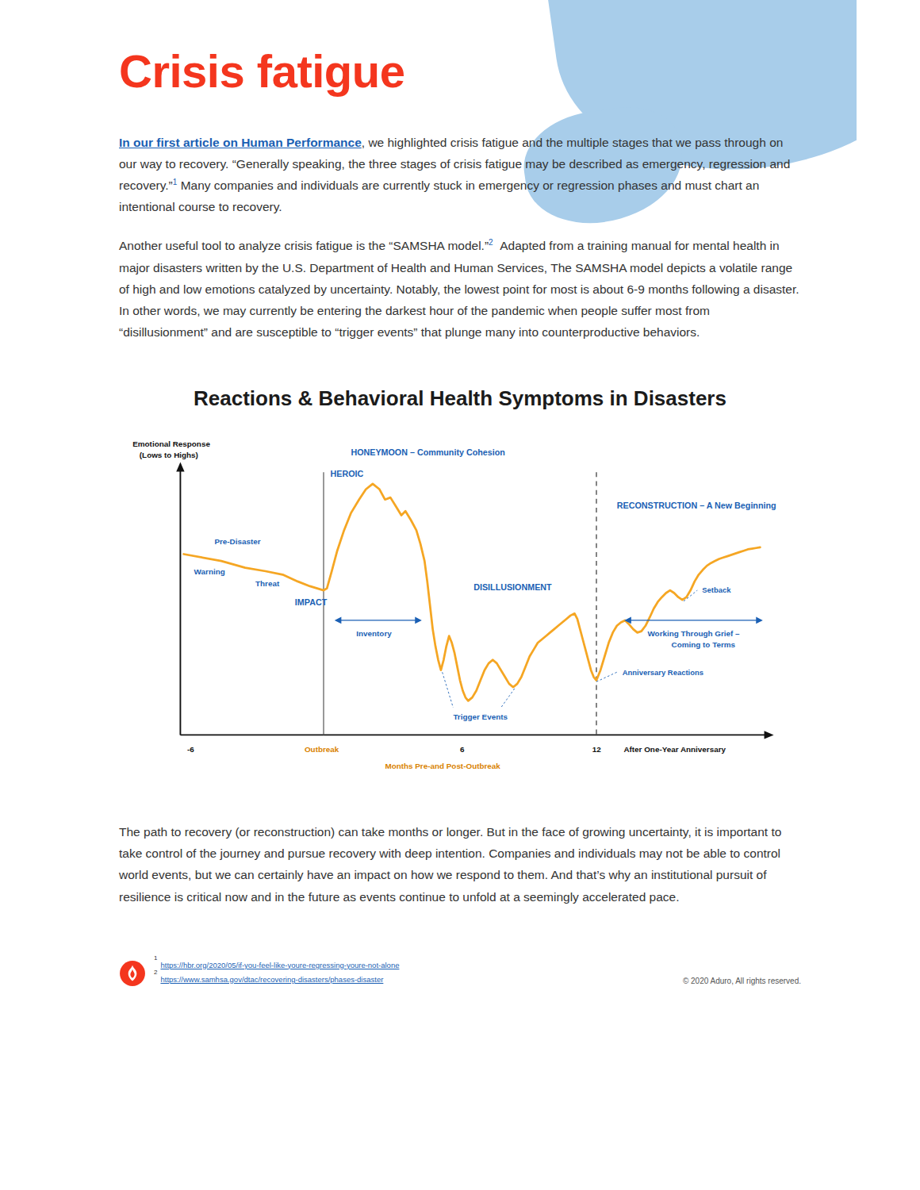Crisis fatigue
In our first article on Human Performance, we highlighted crisis fatigue and the multiple stages that we pass through on our way to recovery. “Generally speaking, the three stages of crisis fatigue may be described as emergency, regression and recovery.”1 Many companies and individuals are currently stuck in emergency or regression phases and must chart an intentional course to recovery.
Another useful tool to analyze crisis fatigue is the “SAMSHA model.”2 Adapted from a training manual for mental health in major disasters written by the U.S. Department of Health and Human Services, The SAMSHA model depicts a volatile range of high and low emotions catalyzed by uncertainty. Notably, the lowest point for most is about 6-9 months following a disaster. In other words, we may currently be entering the darkest hour of the pandemic when people suffer most from “disillusionment” and are susceptible to “trigger events” that plunge many into counterproductive behaviors.
Reactions & Behavioral Health Symptoms in Disasters
Emotional Response (Lows to Highs) Pre-Disaster Warning Threat IMPACT HEROIC HONEYMOON – Community Cohesion DISILLUSIONMENT RECONSTRUCTION – A New Beginning Inventory Working Through Grief – Coming to Terms Setback Anniversary Reactions Trigger Events -6 Outbreak 6 12 After One-Year Anniversary Months Pre-and Post-Outbreak
The path to recovery (or reconstruction) can take months or longer. But in the face of growing uncertainty, it is important to take control of the journey and pursue recovery with deep intention. Companies and individuals may not be able to control world events, but we can certainly have an impact on how we respond to them. And that’s why an institutional pursuit of resilience is critical now and in the future as events continue to unfold at a seemingly accelerated pace.
1https://hbr.org/2020/05/if-you-feel-like-youre-regressing-youre-not-alone
2https://www.samhsa.gov/dtac/recovering-disasters/phases-disaster
© 2020 Aduro, All rights reserved.